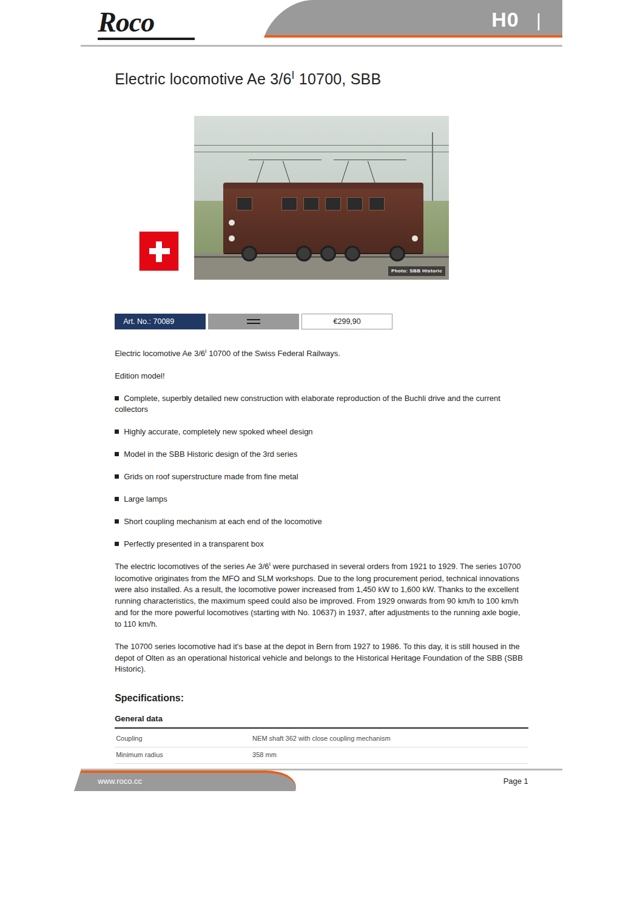H0 |
Roco
Electric locomotive Ae 3/6I 10700, SBB
Photo: SBB Historic
Art. No.: 70089
€299,90
Electric locomotive Ae 3/6I 10700 of the Swiss Federal Railways.
Edition model!
Complete, superbly detailed new construction with elaborate reproduction of the Buchli drive and the current collectors
Highly accurate, completely new spoked wheel design
Model in the SBB Historic design of the 3rd series
Grids on roof superstructure made from fine metal
Large lamps
Short coupling mechanism at each end of the locomotive
Perfectly presented in a transparent box
The electric locomotives of the series Ae 3/6I were purchased in several orders from 1921 to 1929. The series 10700 locomotive originates from the MFO and SLM workshops. Due to the long procurement period, technical innovations were also installed. As a result, the locomotive power increased from 1,450 kW to 1,600 kW. Thanks to the excellent running characteristics, the maximum speed could also be improved. From 1929 onwards from 90 km/h to 100 km/h and for the more powerful locomotives (starting with No. 10637) in 1937, after adjustments to the running axle bogie, to 110 km/h.
The 10700 series locomotive had it's base at the depot in Bern from 1927 to 1986. To this day, it is still housed in the depot of Olten as an operational historical vehicle and belongs to the Historical Heritage Foundation of the SBB (SBB Historic).
Specifications:
General data
| Coupling | NEM shaft 362 with close coupling mechanism |
| Minimum radius | 358 mm |
www.roco.cc
Page 1